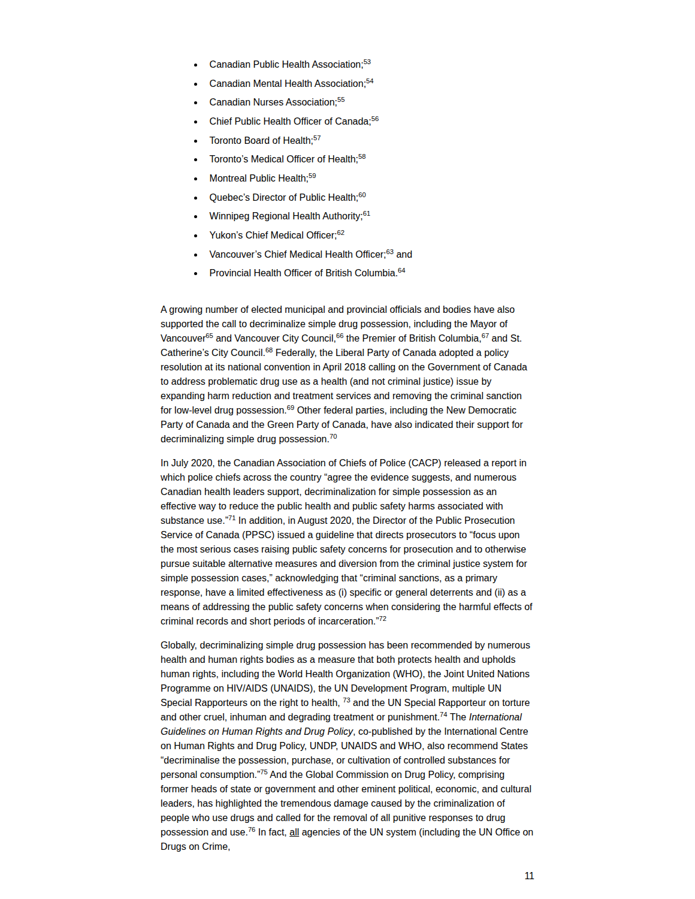Canadian Public Health Association;53
Canadian Mental Health Association;54
Canadian Nurses Association;55
Chief Public Health Officer of Canada;56
Toronto Board of Health;57
Toronto’s Medical Officer of Health;58
Montreal Public Health;59
Quebec’s Director of Public Health;60
Winnipeg Regional Health Authority;61
Yukon’s Chief Medical Officer;62
Vancouver’s Chief Medical Health Officer;63 and
Provincial Health Officer of British Columbia.64
A growing number of elected municipal and provincial officials and bodies have also supported the call to decriminalize simple drug possession, including the Mayor of Vancouver65 and Vancouver City Council,66 the Premier of British Columbia,67 and St. Catherine’s City Council.68 Federally, the Liberal Party of Canada adopted a policy resolution at its national convention in April 2018 calling on the Government of Canada to address problematic drug use as a health (and not criminal justice) issue by expanding harm reduction and treatment services and removing the criminal sanction for low-level drug possession.69 Other federal parties, including the New Democratic Party of Canada and the Green Party of Canada, have also indicated their support for decriminalizing simple drug possession.70
In July 2020, the Canadian Association of Chiefs of Police (CACP) released a report in which police chiefs across the country “agree the evidence suggests, and numerous Canadian health leaders support, decriminalization for simple possession as an effective way to reduce the public health and public safety harms associated with substance use.”71 In addition, in August 2020, the Director of the Public Prosecution Service of Canada (PPSC) issued a guideline that directs prosecutors to “focus upon the most serious cases raising public safety concerns for prosecution and to otherwise pursue suitable alternative measures and diversion from the criminal justice system for simple possession cases,” acknowledging that “criminal sanctions, as a primary response, have a limited effectiveness as (i) specific or general deterrents and (ii) as a means of addressing the public safety concerns when considering the harmful effects of criminal records and short periods of incarceration.”72
Globally, decriminalizing simple drug possession has been recommended by numerous health and human rights bodies as a measure that both protects health and upholds human rights, including the World Health Organization (WHO), the Joint United Nations Programme on HIV/AIDS (UNAIDS), the UN Development Program, multiple UN Special Rapporteurs on the right to health, 73 and the UN Special Rapporteur on torture and other cruel, inhuman and degrading treatment or punishment.74 The International Guidelines on Human Rights and Drug Policy, co-published by the International Centre on Human Rights and Drug Policy, UNDP, UNAIDS and WHO, also recommend States “decriminalise the possession, purchase, or cultivation of controlled substances for personal consumption.”75 And the Global Commission on Drug Policy, comprising former heads of state or government and other eminent political, economic, and cultural leaders, has highlighted the tremendous damage caused by the criminalization of people who use drugs and called for the removal of all punitive responses to drug possession and use.76 In fact, all agencies of the UN system (including the UN Office on Drugs on Crime,
11